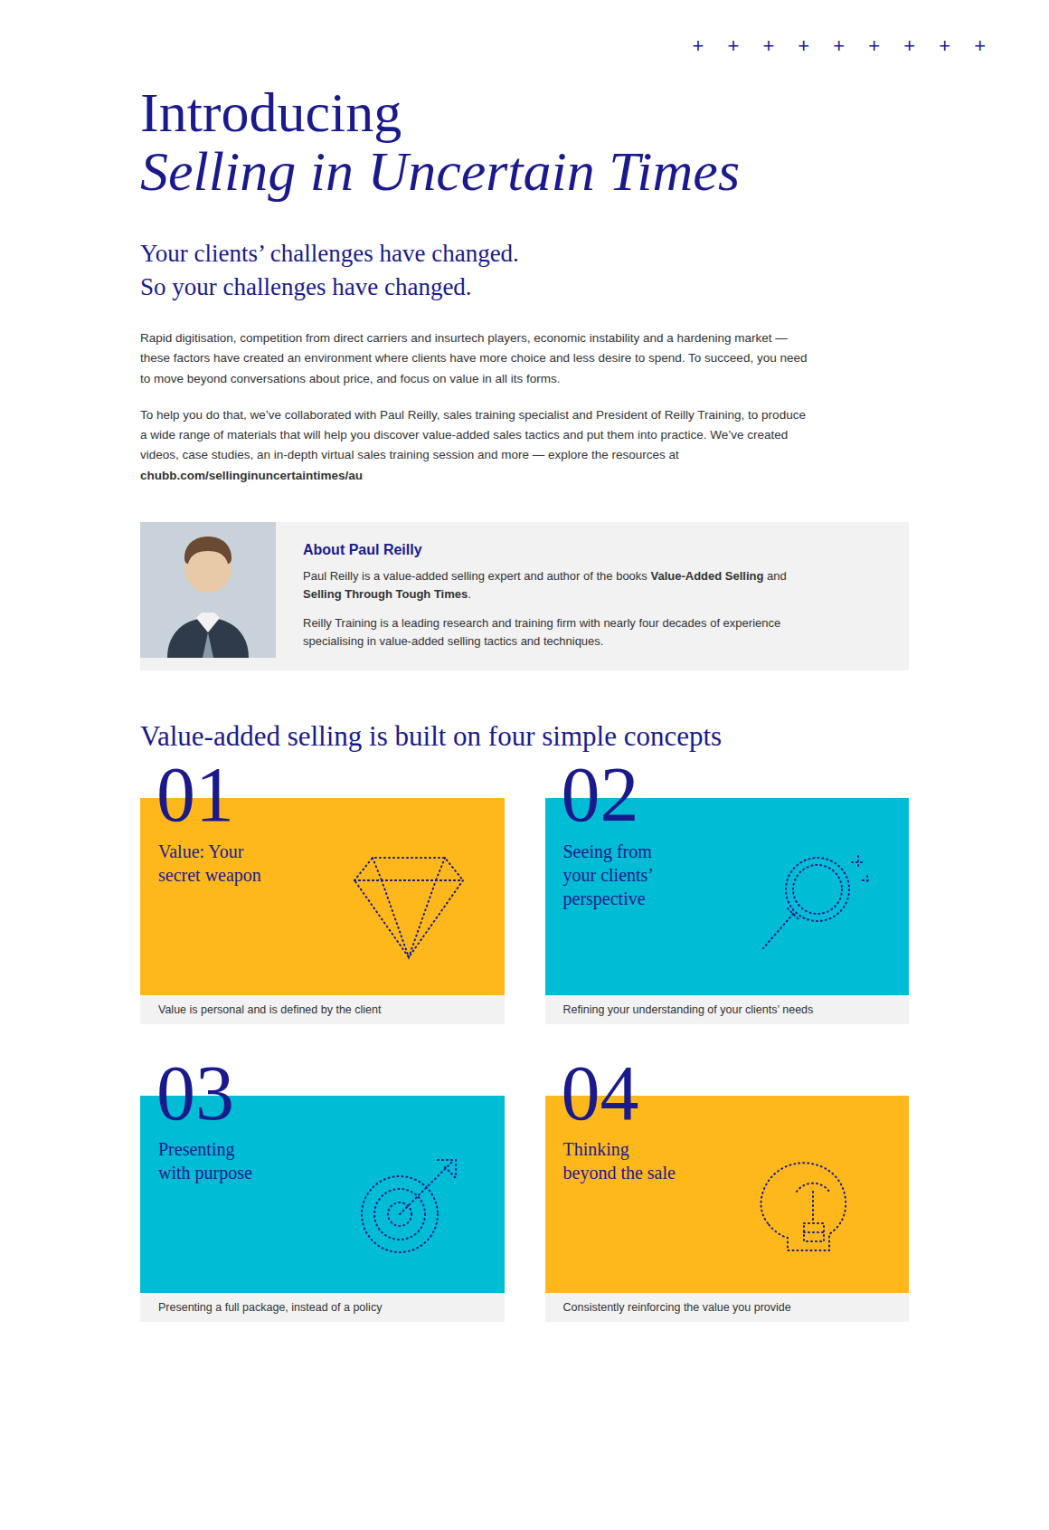+ + + + + + + + +
Introducing
Selling in Uncertain Times
Your clients’ challenges have changed.
So your challenges have changed.
Rapid digitisation, competition from direct carriers and insurtech players, economic instability and a hardening market — these factors have created an environment where clients have more choice and less desire to spend. To succeed, you need to move beyond conversations about price, and focus on value in all its forms.
To help you do that, we’ve collaborated with Paul Reilly, sales training specialist and President of Reilly Training, to produce a wide range of materials that will help you discover value-added sales tactics and put them into practice. We’ve created videos, case studies, an in-depth virtual sales training session and more — explore the resources at chubb.com/sellinginuncertaintimes/au
About Paul Reilly
Paul Reilly is a value-added selling expert and author of the books Value-Added Selling and Selling Through Tough Times.
Reilly Training is a leading research and training firm with nearly four decades of experience specialising in value-added selling tactics and techniques.
Value-added selling is built on four simple concepts
01
Value: Your
secret weapon
Value is personal and is defined by the client
02
Seeing from
your clients’
perspective
Refining your understanding of your clients’ needs
03
Presenting
with purpose
Presenting a full package, instead of a policy
04
Thinking
beyond the sale
Consistently reinforcing the value you provide